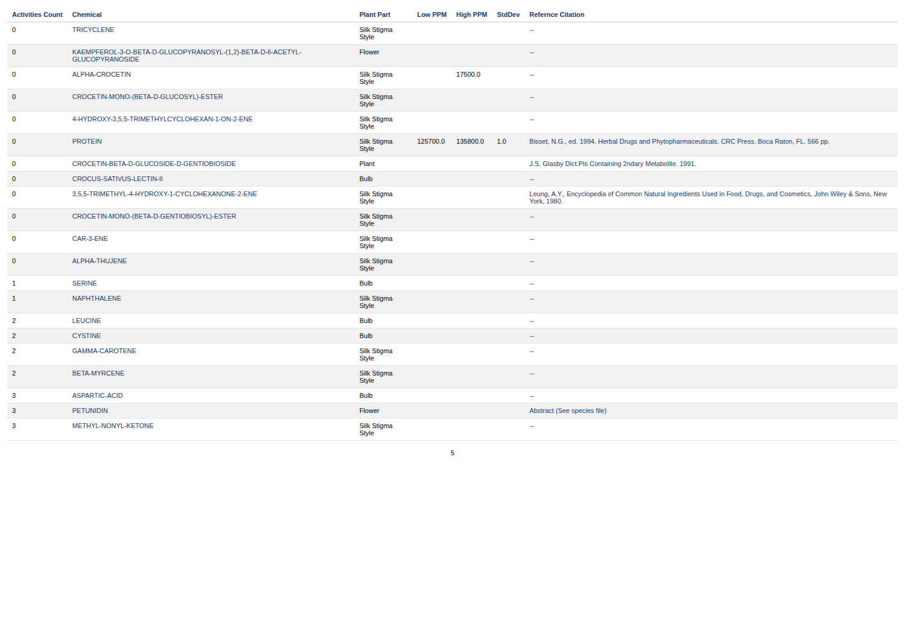| Activities Count | Chemical | Plant Part | Low PPM | High PPM | StdDev | Refernce Citation |
| --- | --- | --- | --- | --- | --- | --- |
| 0 | TRICYCLENE | Silk Stigma Style | | | | -- |
| 0 | KAEMPFEROL-3-O-BETA-D-GLUCOPYRANOSYL-(1,2)-BETA-D-6-ACETYL-GLUCOPYRANOSIDE | Flower | | | | -- |
| 0 | ALPHA-CROCETIN | Silk Stigma Style | | 17500.0 | | -- |
| 0 | CROCETIN-MONO-(BETA-D-GLUCOSYL)-ESTER | Silk Stigma Style | | | | -- |
| 0 | 4-HYDROXY-3,5,5-TRIMETHYLCYCLOHEXAN-1-ON-2-ENE | Silk Stigma Style | | | | -- |
| 0 | PROTEIN | Silk Stigma Style | 125700.0 | 135800.0 | 1.0 | Bisset, N.G., ed. 1994. Herbal Drugs and Phytopharmaceuticals. CRC Press. Boca Raton, FL. 566 pp. |
| 0 | CROCETIN-BETA-D-GLUCOSIDE-D-GENTIOBIOSIDE | Plant | | | | J.S. Glasby Dict.Pls Containing 2ndary Metabolite. 1991. |
| 0 | CROCUS-SATIVUS-LECTIN-II | Bulb | | | | -- |
| 0 | 3,5,5-TRIMETHYL-4-HYDROXY-1-CYCLOHEXANONE-2-ENE | Silk Stigma Style | | | | Leung, A.Y., Encyclopedia of Common Natural Ingredients Used in Food, Drugs, and Cosmetics, John Wiley & Sons, New York, 1980. |
| 0 | CROCETIN-MONO-(BETA-D-GENTIOBIOSYL)-ESTER | Silk Stigma Style | | | | -- |
| 0 | CAR-3-ENE | Silk Stigma Style | | | | -- |
| 0 | ALPHA-THUJENE | Silk Stigma Style | | | | -- |
| 1 | SERINE | Bulb | | | | -- |
| 1 | NAPHTHALENE | Silk Stigma Style | | | | -- |
| 2 | LEUCINE | Bulb | | | | -- |
| 2 | CYSTINE | Bulb | | | | -- |
| 2 | GAMMA-CAROTENE | Silk Stigma Style | | | | -- |
| 2 | BETA-MYRCENE | Silk Stigma Style | | | | -- |
| 3 | ASPARTIC-ACID | Bulb | | | | -- |
| 3 | PETUNIDIN | Flower | | | | Abstract (See species file) |
| 3 | METHYL-NONYL-KETONE | Silk Stigma Style | | | | -- |
5